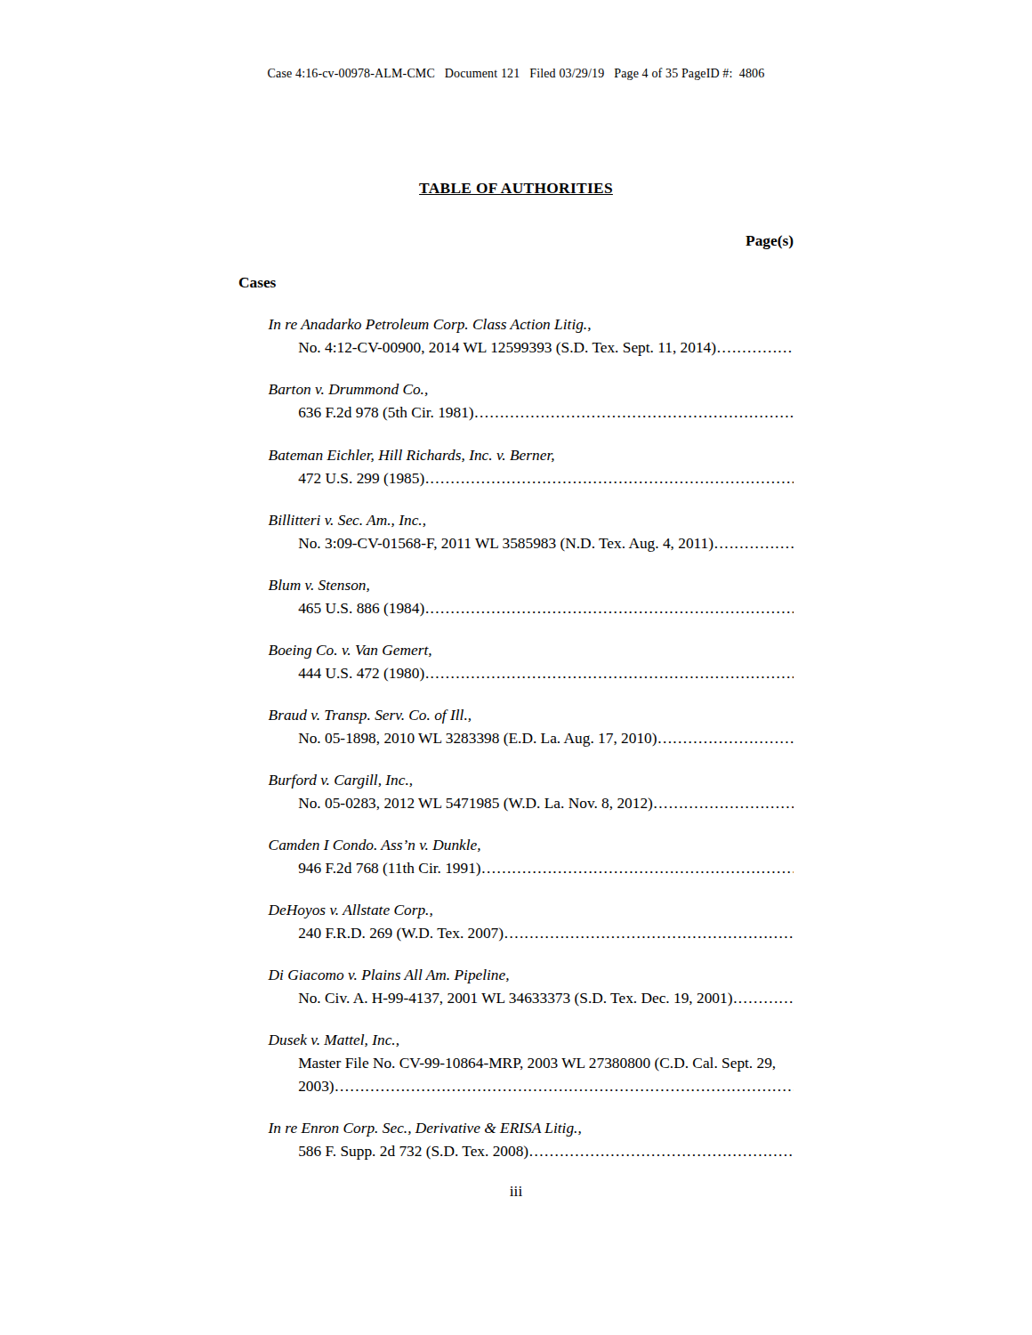Case 4:16-cv-00978-ALM-CMC Document 121 Filed 03/29/19 Page 4 of 35 PageID #: 4806
TABLE OF AUTHORITIES
Page(s)
Cases
In re Anadarko Petroleum Corp. Class Action Litig., No. 4:12-CV-00900, 2014 WL 12599393 (S.D. Tex. Sept. 11, 2014)...................................... 7
Barton v. Drummond Co., 636 F.2d 978 (5th Cir. 1981).................................................................................................... 4
Bateman Eichler, Hill Richards, Inc. v. Berner, 472 U.S. 299 (1985)............................................................................................................. 5, 20
Billitteri v. Sec. Am., Inc., No. 3:09-CV-01568-F, 2011 WL 3585983 (N.D. Tex. Aug. 4, 2011)........................ 12, 17, 19
Blum v. Stenson, 465 U.S. 886 (1984)..................................................................................................................... 5
Boeing Co. v. Van Gemert, 444 U.S. 472 (1980)..................................................................................................................... 4
Braud v. Transp. Serv. Co. of Ill., No. 05-1898, 2010 WL 3283398 (E.D. La. Aug. 17, 2010).................................................... 19
Burford v. Cargill, Inc., No. 05-0283, 2012 WL 5471985 (W.D. La. Nov. 8, 2012)..................................................... 17
Camden I Condo. Ass’n v. Dunkle, 946 F.2d 768 (11th Cir. 1991)................................................................................................ 20
DeHoyos v. Allstate Corp., 240 F.R.D. 269 (W.D. Tex. 2007)......................................................................................... 10
Di Giacomo v. Plains All Am. Pipeline, No. Civ. A. H-99-4137, 2001 WL 34633373 (S.D. Tex. Dec. 19, 2001)................................. 7
Dusek v. Mattel, Inc., Master File No. CV-99-10864-MRP, 2003 WL 27380800 (C.D. Cal. Sept. 29, 2003)......................................................................................................................... 24
In re Enron Corp. Sec., Derivative & ERISA Litig., 586 F. Supp. 2d 732 (S.D. Tex. 2008).................................................................................... 9
iii